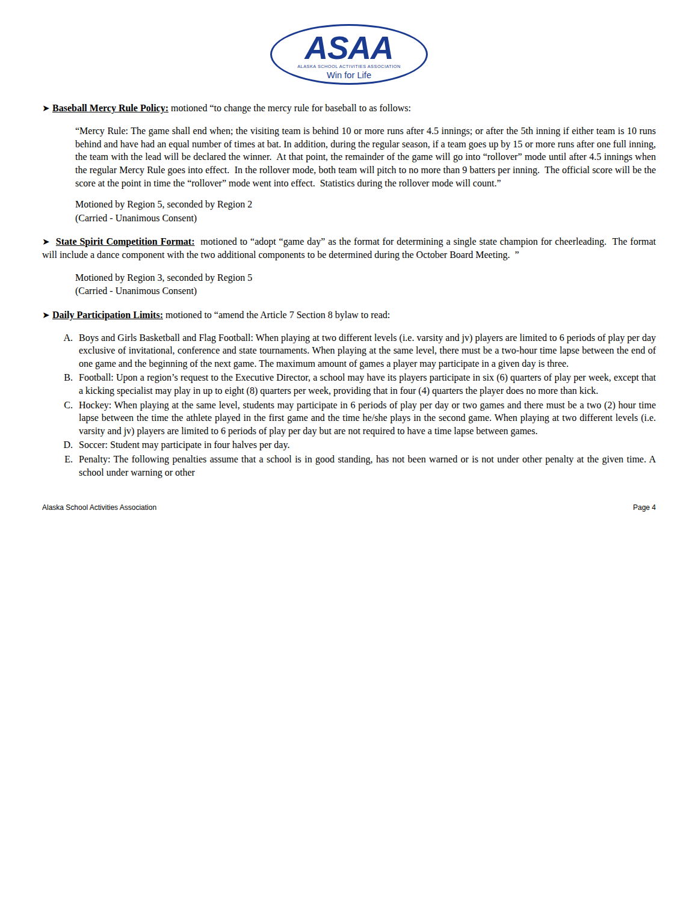ASAA ALASKA SCHOOL ACTIVITIES ASSOCIATION Win for Life
➤ Baseball Mercy Rule Policy: motioned “to change the mercy rule for baseball to as follows:
“Mercy Rule: The game shall end when; the visiting team is behind 10 or more runs after 4.5 innings; or after the 5th inning if either team is 10 runs behind and have had an equal number of times at bat. In addition, during the regular season, if a team goes up by 15 or more runs after one full inning, the team with the lead will be declared the winner. At that point, the remainder of the game will go into “rollover” mode until after 4.5 innings when the regular Mercy Rule goes into effect. In the rollover mode, both team will pitch to no more than 9 batters per inning. The official score will be the score at the point in time the “rollover” mode went into effect. Statistics during the rollover mode will count.”
Motioned by Region 5, seconded by Region 2
(Carried - Unanimous Consent)
➤ State Spirit Competition Format: motioned to “adopt “game day” as the format for determining a single state champion for cheerleading. The format will include a dance component with the two additional components to be determined during the October Board Meeting. ”
Motioned by Region 3, seconded by Region 5
(Carried - Unanimous Consent)
➤ Daily Participation Limits: motioned to “amend the Article 7 Section 8 bylaw to read:
Boys and Girls Basketball and Flag Football: When playing at two different levels (i.e. varsity and jv) players are limited to 6 periods of play per day exclusive of invitational, conference and state tournaments. When playing at the same level, there must be a two-hour time lapse between the end of one game and the beginning of the next game. The maximum amount of games a player may participate in a given day is three.
Football: Upon a region’s request to the Executive Director, a school may have its players participate in six (6) quarters of play per week, except that a kicking specialist may play in up to eight (8) quarters per week, providing that in four (4) quarters the player does no more than kick.
Hockey: When playing at the same level, students may participate in 6 periods of play per day or two games and there must be a two (2) hour time lapse between the time the athlete played in the first game and the time he/she plays in the second game. When playing at two different levels (i.e. varsity and jv) players are limited to 6 periods of play per day but are not required to have a time lapse between games.
Soccer: Student may participate in four halves per day.
Penalty: The following penalties assume that a school is in good standing, has not been warned or is not under other penalty at the given time. A school under warning or other
Alaska School Activities Association Page 4